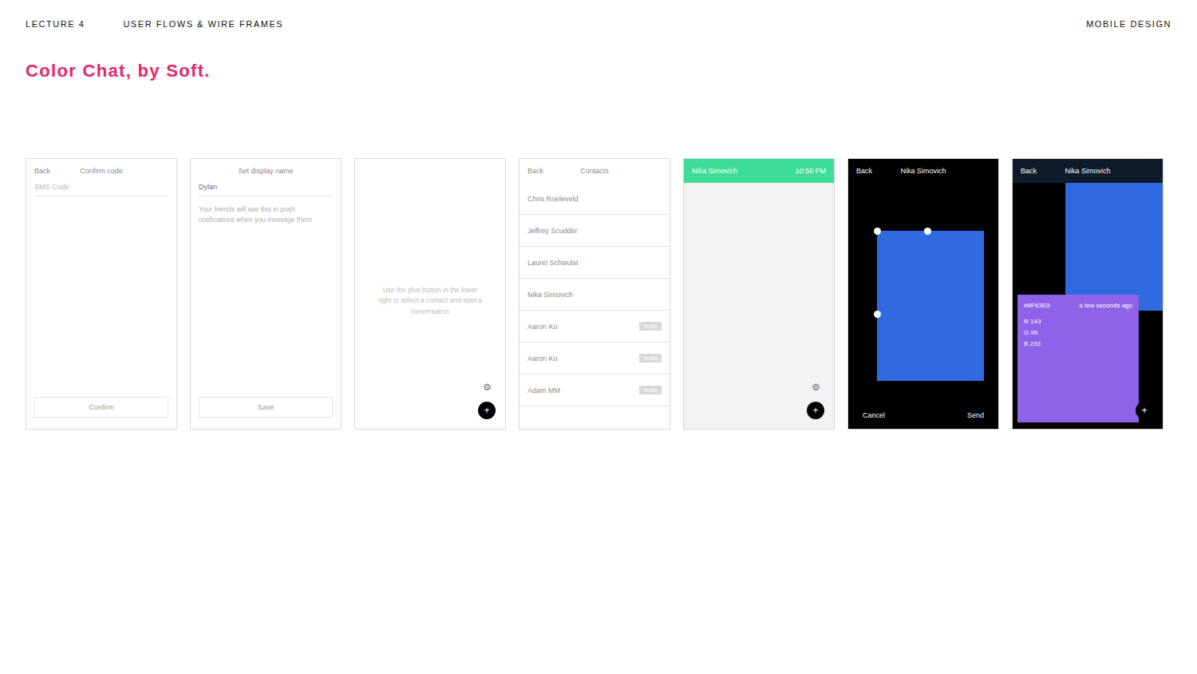Lecture 4 User Flows & Wire Frames
Mobile Design
Color Chat, by Soft.
Back Confirm code
SMS Code
Confirm
Set display name
Dylan
Your friends will see this in push notifications when you message them
Save
Use the plus button in the lower right to select a contact and start a conversation
⚙
+
Back Contacts
Chris Roeleveld
Jeffrey Scudder
Laurel Schwulst
Nika Simovich
Aaron Ko Invite
Aaron Ko Invite
Adam MM Invite
Nika Simovich 10:56 PM
⚙
+
Back Nika Simovich
Cancel Send
Back Nika Simovich
#8F63E9 a few seconds ago
R 143
G 99
B 233
+